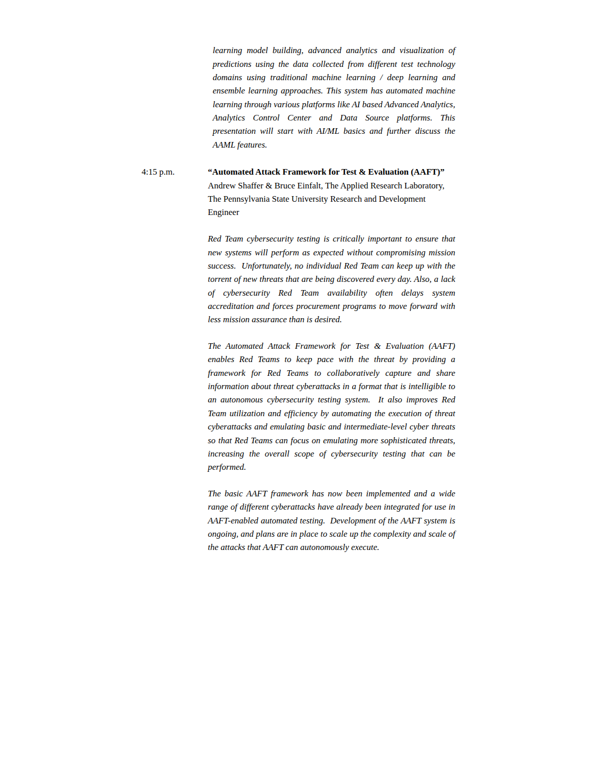learning model building, advanced analytics and visualization of predictions using the data collected from different test technology domains using traditional machine learning / deep learning and ensemble learning approaches. This system has automated machine learning through various platforms like AI based Advanced Analytics, Analytics Control Center and Data Source platforms. This presentation will start with AI/ML basics and further discuss the AAML features.
4:15 p.m.
“Automated Attack Framework for Test & Evaluation (AAFT)”
Andrew Shaffer & Bruce Einfalt, The Applied Research Laboratory,
The Pennsylvania State University Research and Development Engineer
Red Team cybersecurity testing is critically important to ensure that new systems will perform as expected without compromising mission success. Unfortunately, no individual Red Team can keep up with the torrent of new threats that are being discovered every day. Also, a lack of cybersecurity Red Team availability often delays system accreditation and forces procurement programs to move forward with less mission assurance than is desired.
The Automated Attack Framework for Test & Evaluation (AAFT) enables Red Teams to keep pace with the threat by providing a framework for Red Teams to collaboratively capture and share information about threat cyberattacks in a format that is intelligible to an autonomous cybersecurity testing system. It also improves Red Team utilization and efficiency by automating the execution of threat cyberattacks and emulating basic and intermediate-level cyber threats so that Red Teams can focus on emulating more sophisticated threats, increasing the overall scope of cybersecurity testing that can be performed.
The basic AAFT framework has now been implemented and a wide range of different cyberattacks have already been integrated for use in AAFT-enabled automated testing. Development of the AAFT system is ongoing, and plans are in place to scale up the complexity and scale of the attacks that AAFT can autonomously execute.